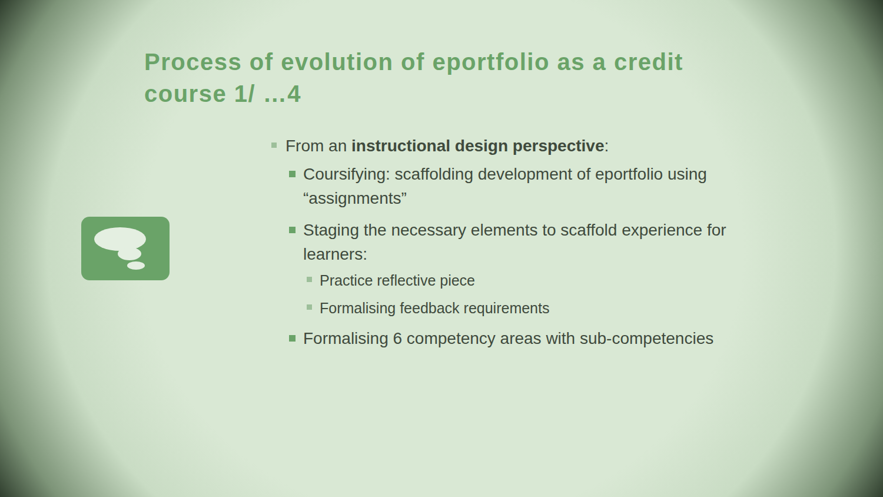Process of evolution of eportfolio as a credit course 1/ …4
From an instructional design perspective:
Coursifying: scaffolding development of eportfolio using “assignments”
Staging the necessary elements to scaffold experience for learners:
Practice reflective piece
Formalising feedback requirements
Formalising 6 competency areas with sub-competencies